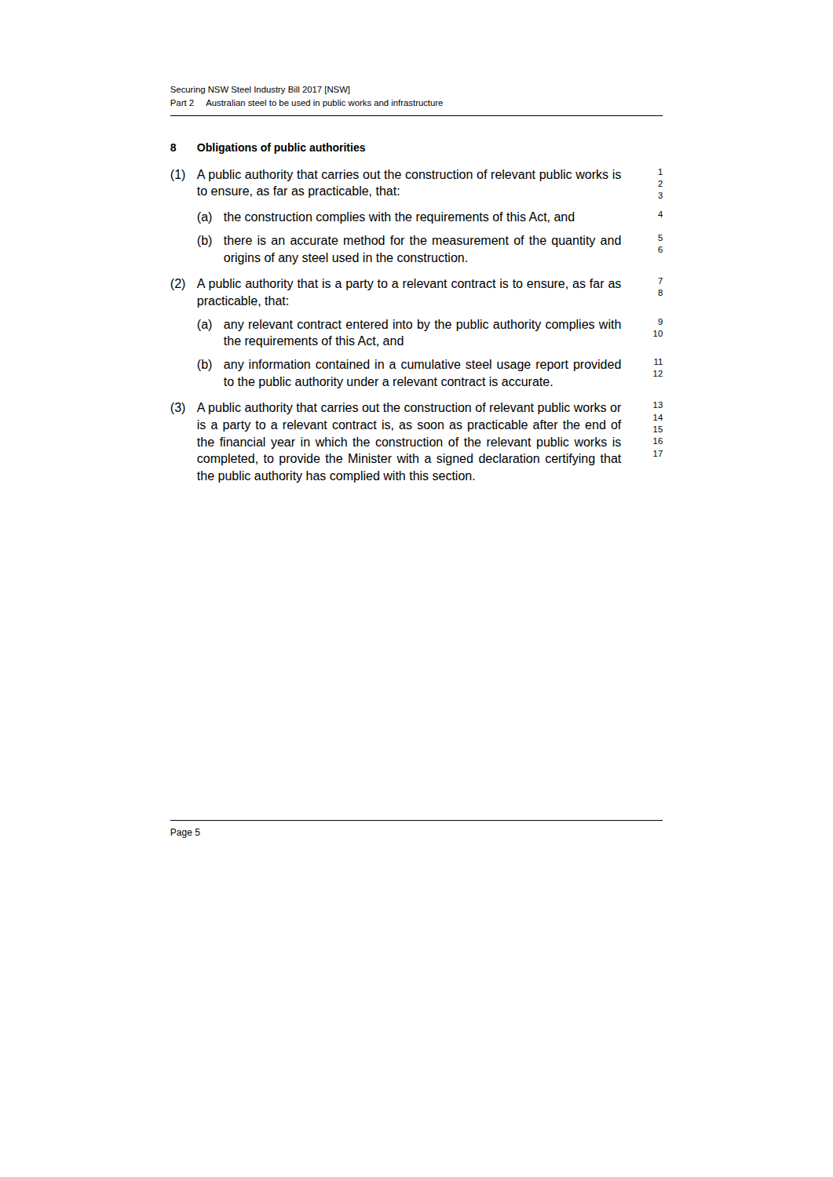Securing NSW Steel Industry Bill 2017 [NSW] Part 2 Australian steel to be used in public works and infrastructure
8 Obligations of public authorities
(1)
A public authority that carries out the construction of relevant public works is to ensure, as far as practicable, that:
1 2 3
(a)
the construction complies with the requirements of this Act, and
4
(b)
there is an accurate method for the measurement of the quantity and origins of any steel used in the construction.
5 6
(2)
A public authority that is a party to a relevant contract is to ensure, as far as practicable, that:
7 8
(a)
any relevant contract entered into by the public authority complies with the requirements of this Act, and
9 10
(b)
any information contained in a cumulative steel usage report provided to the public authority under a relevant contract is accurate.
11 12
(3)
A public authority that carries out the construction of relevant public works or is a party to a relevant contract is, as soon as practicable after the end of the financial year in which the construction of the relevant public works is completed, to provide the Minister with a signed declaration certifying that the public authority has complied with this section.
13 14 15 16 17
Page 5